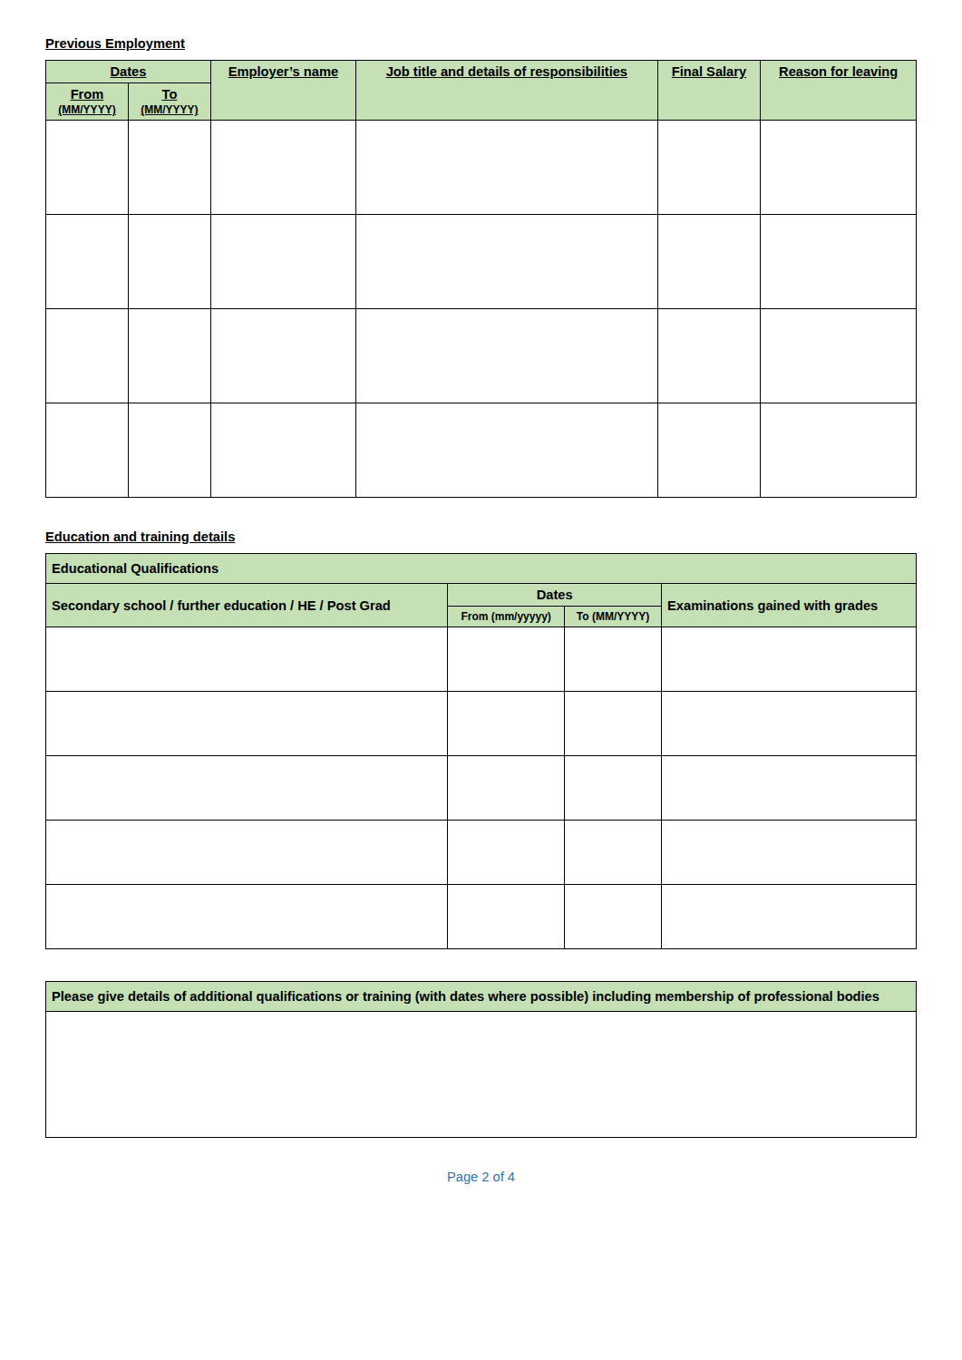Previous Employment
| Dates | Employer’s name | Job title and details of responsibilities | Final Salary | Reason for leaving |
| --- | --- | --- | --- | --- |
| From (MM/YYYY) | To (MM/YYYY) |
Education and training details
| Educational Qualifications |
| Secondary school / further education / HE / Post Grad | Dates | Examinations gained with grades |
| From (mm/yyyyy) | To (MM/YYYY) |
| Please give details of additional qualifications or training (with dates where possible) including membership of professional bodies |
Page 2 of 4